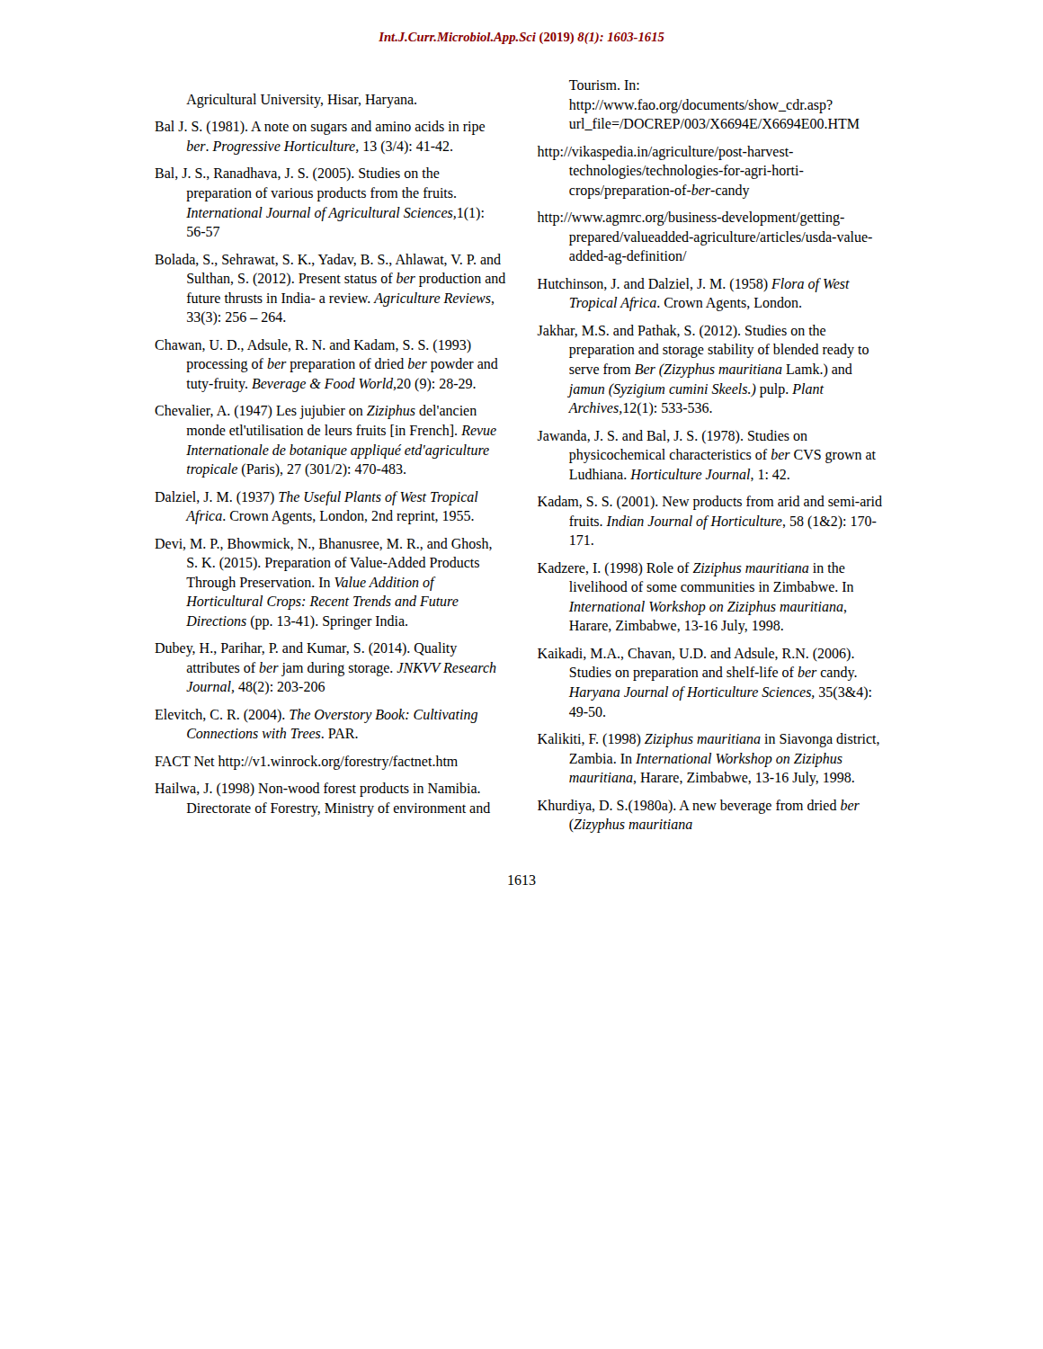Int.J.Curr.Microbiol.App.Sci (2019) 8(1): 1603-1615
Agricultural University, Hisar, Haryana.
Bal J. S. (1981). A note on sugars and amino acids in ripe ber. Progressive Horticulture, 13 (3/4): 41-42.
Bal, J. S., Ranadhava, J. S. (2005). Studies on the preparation of various products from the fruits. International Journal of Agricultural Sciences, 1(1): 56-57
Bolada, S., Sehrawat, S. K., Yadav, B. S., Ahlawat, V. P. and Sulthan, S. (2012). Present status of ber production and future thrusts in India- a review. Agriculture Reviews, 33(3): 256 – 264.
Chawan, U. D., Adsule, R. N. and Kadam, S. S. (1993) processing of ber preparation of dried ber powder and tuty-fruity. Beverage & Food World, 20 (9): 28-29.
Chevalier, A. (1947) Les jujubier on Ziziphus del'ancien monde etl'utilisation de leurs fruits [in French]. Revue Internationale de botanique appliqué etd'agriculture tropicale (Paris), 27 (301/2): 470-483.
Dalziel, J. M. (1937) The Useful Plants of West Tropical Africa. Crown Agents, London, 2nd reprint, 1955.
Devi, M. P., Bhowmick, N., Bhanusree, M. R., and Ghosh, S. K. (2015). Preparation of Value-Added Products Through Preservation. In Value Addition of Horticultural Crops: Recent Trends and Future Directions (pp. 13-41). Springer India.
Dubey, H., Parihar, P. and Kumar, S. (2014). Quality attributes of ber jam during storage. JNKVV Research Journal, 48(2): 203-206
Elevitch, C. R. (2004). The Overstory Book: Cultivating Connections with Trees. PAR.
FACT Net http://v1.winrock.org/forestry/factnet.htm
Hailwa, J. (1998) Non-wood forest products in Namibia. Directorate of Forestry, Ministry of environment and Tourism. In: http://www.fao.org/documents/show_cdr.asp?url_file=/DOCREP/003/X6694E/X6694E00.HTM
http://vikaspedia.in/agriculture/post-harvest-technologies/technologies-for-agri-horti-crops/preparation-of-ber-candy
http://www.agmrc.org/business-development/getting-prepared/valueadded-agriculture/articles/usda-value-added-ag-definition/
Hutchinson, J. and Dalziel, J. M. (1958) Flora of West Tropical Africa. Crown Agents, London.
Jakhar, M.S. and Pathak, S. (2012). Studies on the preparation and storage stability of blended ready to serve from Ber (Zizyphus mauritiana Lamk.) and jamun (Syzigium cumini Skeels.) pulp. Plant Archives, 12(1): 533-536.
Jawanda, J. S. and Bal, J. S. (1978). Studies on physicochemical characteristics of ber CVS grown at Ludhiana. Horticulture Journal, 1: 42.
Kadam, S. S. (2001). New products from arid and semi-arid fruits. Indian Journal of Horticulture, 58 (1&2): 170-171.
Kadzere, I. (1998) Role of Ziziphus mauritiana in the livelihood of some communities in Zimbabwe. In International Workshop on Ziziphus mauritiana, Harare, Zimbabwe, 13-16 July, 1998.
Kaikadi, M.A., Chavan, U.D. and Adsule, R.N. (2006). Studies on preparation and shelf-life of ber candy. Haryana Journal of Horticulture Sciences, 35(3&4): 49-50.
Kalikiti, F. (1998) Ziziphus mauritiana in Siavonga district, Zambia. In International Workshop on Ziziphus mauritiana, Harare, Zimbabwe, 13-16 July, 1998.
Khurdiya, D. S.(1980a). A new beverage from dried ber (Zizyphus mauritiana
1613